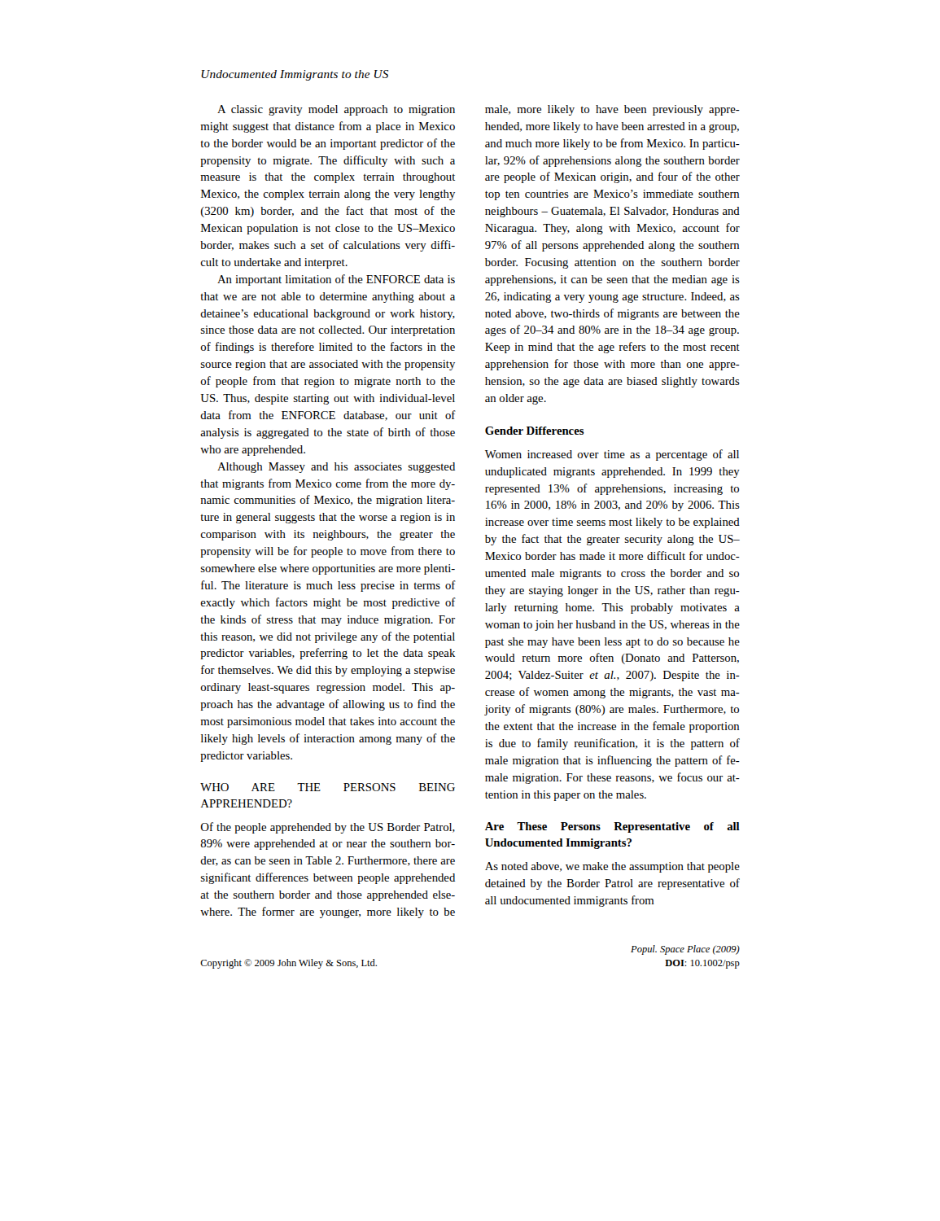Undocumented Immigrants to the US
A classic gravity model approach to migration might suggest that distance from a place in Mexico to the border would be an important predictor of the propensity to migrate. The difficulty with such a measure is that the complex terrain throughout Mexico, the complex terrain along the very lengthy (3200 km) border, and the fact that most of the Mexican population is not close to the US–Mexico border, makes such a set of calculations very difficult to undertake and interpret.
An important limitation of the ENFORCE data is that we are not able to determine anything about a detainee’s educational background or work history, since those data are not collected. Our interpretation of findings is therefore limited to the factors in the source region that are associated with the propensity of people from that region to migrate north to the US. Thus, despite starting out with individual-level data from the ENFORCE database, our unit of analysis is aggregated to the state of birth of those who are apprehended.
Although Massey and his associates suggested that migrants from Mexico come from the more dynamic communities of Mexico, the migration literature in general suggests that the worse a region is in comparison with its neighbours, the greater the propensity will be for people to move from there to somewhere else where opportunities are more plentiful. The literature is much less precise in terms of exactly which factors might be most predictive of the kinds of stress that may induce migration. For this reason, we did not privilege any of the potential predictor variables, preferring to let the data speak for themselves. We did this by employing a stepwise ordinary least-squares regression model. This approach has the advantage of allowing us to find the most parsimonious model that takes into account the likely high levels of interaction among many of the predictor variables.
Who are the persons being apprehended?
Of the people apprehended by the US Border Patrol, 89% were apprehended at or near the southern border, as can be seen in Table 2. Furthermore, there are significant differences between people apprehended at the southern border and those apprehended elsewhere. The former are younger, more likely to be male, more likely to have been previously apprehended, more likely to have been arrested in a group, and much more likely to be from Mexico. In particular, 92% of apprehensions along the southern border are people of Mexican origin, and four of the other top ten countries are Mexico’s immediate southern neighbours – Guatemala, El Salvador, Honduras and Nicaragua. They, along with Mexico, account for 97% of all persons apprehended along the southern border. Focusing attention on the southern border apprehensions, it can be seen that the median age is 26, indicating a very young age structure. Indeed, as noted above, two-thirds of migrants are between the ages of 20–34 and 80% are in the 18–34 age group. Keep in mind that the age refers to the most recent apprehension for those with more than one apprehension, so the age data are biased slightly towards an older age.
Gender Differences
Women increased over time as a percentage of all unduplicated migrants apprehended. In 1999 they represented 13% of apprehensions, increasing to 16% in 2000, 18% in 2003, and 20% by 2006. This increase over time seems most likely to be explained by the fact that the greater security along the US–Mexico border has made it more difficult for undocumented male migrants to cross the border and so they are staying longer in the US, rather than regularly returning home. This probably motivates a woman to join her husband in the US, whereas in the past she may have been less apt to do so because he would return more often (Donato and Patterson, 2004; Valdez-Suiter et al., 2007). Despite the increase of women among the migrants, the vast majority of migrants (80%) are males. Furthermore, to the extent that the increase in the female proportion is due to family reunification, it is the pattern of male migration that is influencing the pattern of female migration. For these reasons, we focus our attention in this paper on the males.
Are These Persons Representative of all Undocumented Immigrants?
As noted above, we make the assumption that people detained by the Border Patrol are representative of all undocumented immigrants from
Copyright © 2009 John Wiley & Sons, Ltd.
Popul. Space Place (2009)
DOI: 10.1002/psp